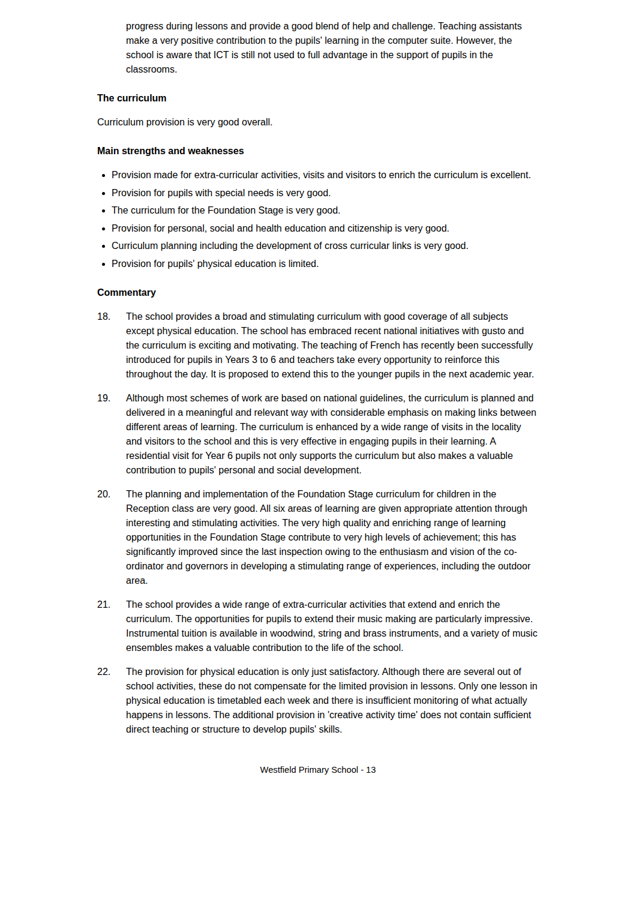progress during lessons and provide a good blend of help and challenge. Teaching assistants make a very positive contribution to the pupils' learning in the computer suite. However, the school is aware that ICT is still not used to full advantage in the support of pupils in the classrooms.
The curriculum
Curriculum provision is very good overall.
Main strengths and weaknesses
Provision made for extra-curricular activities, visits and visitors to enrich the curriculum is excellent.
Provision for pupils with special needs is very good.
The curriculum for the Foundation Stage is very good.
Provision for personal, social and health education and citizenship is very good.
Curriculum planning including the development of cross curricular links is very good.
Provision for pupils' physical education is limited.
Commentary
18.
The school provides a broad and stimulating curriculum with good coverage of all subjects except physical education. The school has embraced recent national initiatives with gusto and the curriculum is exciting and motivating. The teaching of French has recently been successfully introduced for pupils in Years 3 to 6 and teachers take every opportunity to reinforce this throughout the day. It is proposed to extend this to the younger pupils in the next academic year.
19.
Although most schemes of work are based on national guidelines, the curriculum is planned and delivered in a meaningful and relevant way with considerable emphasis on making links between different areas of learning. The curriculum is enhanced by a wide range of visits in the locality and visitors to the school and this is very effective in engaging pupils in their learning. A residential visit for Year 6 pupils not only supports the curriculum but also makes a valuable contribution to pupils' personal and social development.
20.
The planning and implementation of the Foundation Stage curriculum for children in the Reception class are very good. All six areas of learning are given appropriate attention through interesting and stimulating activities. The very high quality and enriching range of learning opportunities in the Foundation Stage contribute to very high levels of achievement; this has significantly improved since the last inspection owing to the enthusiasm and vision of the co-ordinator and governors in developing a stimulating range of experiences, including the outdoor area.
21.
The school provides a wide range of extra-curricular activities that extend and enrich the curriculum. The opportunities for pupils to extend their music making are particularly impressive. Instrumental tuition is available in woodwind, string and brass instruments, and a variety of music ensembles makes a valuable contribution to the life of the school.
22.
The provision for physical education is only just satisfactory. Although there are several out of school activities, these do not compensate for the limited provision in lessons. Only one lesson in physical education is timetabled each week and there is insufficient monitoring of what actually happens in lessons. The additional provision in 'creative activity time' does not contain sufficient direct teaching or structure to develop pupils' skills.
Westfield Primary School - 13